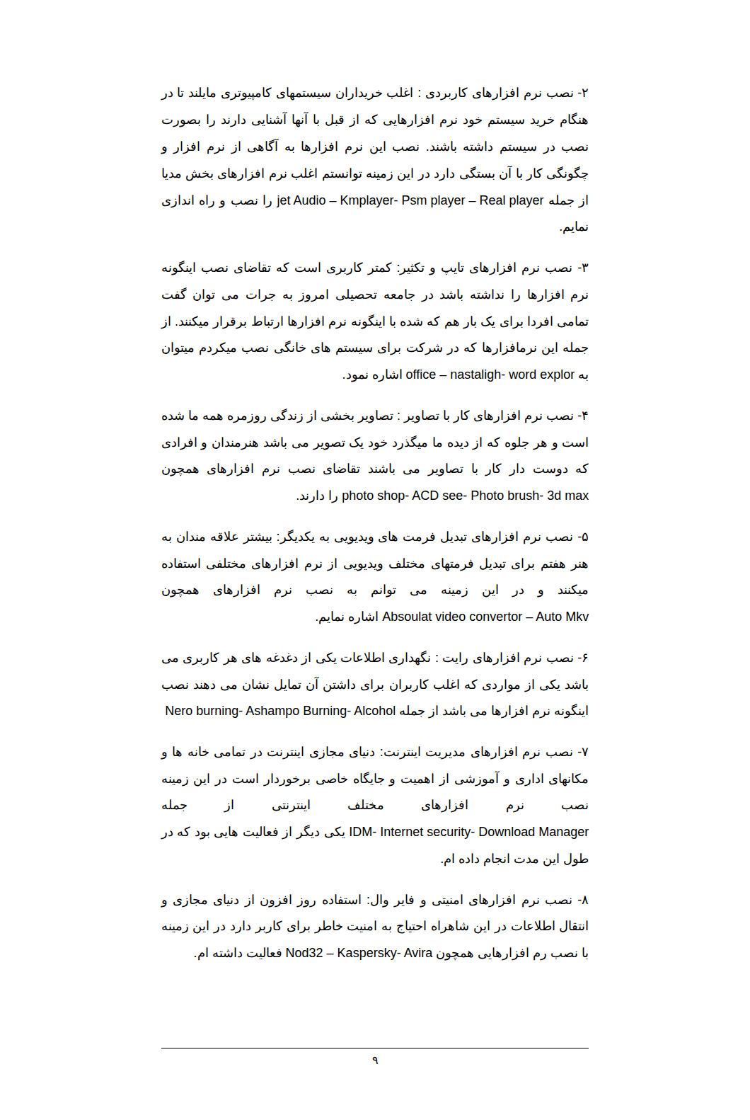۲- نصب نرم افزارهای کاربردی : اغلب خریداران سیستمهای کامپیوتری مایلند تا در هنگام خرید سیستم خود نرم افزارهایی که از قبل با آنها آشنایی دارند را بصورت نصب در سیستم داشته باشند. نصب این نرم افزارها به آگاهی از نرم افزار و چگونگی کار با آن بستگی دارد در این زمینه توانستم اغلب نرم افزارهای بخش مدیا از جمله jet Audio – Kmplayer- Psm player – Real player را نصب و راه اندازی نمایم.
۳- نصب نرم افزارهای تایپ و تکثیر: کمتر کاربری است که تقاضای نصب اینگونه نرم افزارها را نداشته باشد در جامعه تحصیلی امروز به جرات می توان گفت تمامی افردا برای یک بار هم که شده با اینگونه نرم افزارها ارتباط برقرار میکنند. از جمله این نرمافزارها که در شرکت برای سیستم های خانگی نصب میکردم میتوان به office – nastaligh- word explor اشاره نمود.
۴- نصب نرم افزارهای کار با تصاویر : تصاویر بخشی از زندگی روزمره همه ما شده است و هر جلوه که از دیده ما میگذرد خود یک تصویر می باشد هنرمندان و افرادی که دوست دار کار با تصاویر می باشند تقاضای نصب نرم افزارهای همچون photo shop- ACD see- Photo brush- 3d max را دارند.
۵- نصب نرم افزارهای تبدیل فرمت های ویدیویی به یکدیگر: بیشتر علاقه مندان به هنر هفتم برای تبدیل فرمتهای مختلف ویدیویی از نرم افزارهای مختلفی استفاده میکنند و در این زمینه می توانم به نصب نرم افزارهای همچون Absoulat video convertor – Auto Mkv اشاره نمایم.
۶- نصب نرم افزارهای رایت : نگهداری اطلاعات یکی از دغدغه های هر کاربری می باشد یکی از مواردی که اغلب کاربران برای داشتن آن تمایل نشان می دهند نصب اینگونه نرم افزارها می باشد از جمله Nero burning- Ashampo Burning- Alcohol
۷- نصب نرم افزارهای مدیریت اینترنت: دنیای مجازی اینترنت در تمامی خانه ها و مکانهای اداری و آموزشی از اهمیت و جایگاه خاصی برخوردار است در این زمینه نصب نرم افزارهای مختلف اینترنتی از جمله IDM- Internet security- Download Manager یکی دیگر از فعالیت هایی بود که در طول این مدت انجام داده ام.
۸- نصب نرم افزارهای امنیتی و فایر وال: استفاده روز افزون از دنیای مجازی و انتقال اطلاعات در این شاهراه احتیاج به امنیت خاطر برای کاربر دارد در این زمینه با نصب رم افزارهایی همچون Nod32 – Kaspersky- Avira فعالیت داشته ام.
۹